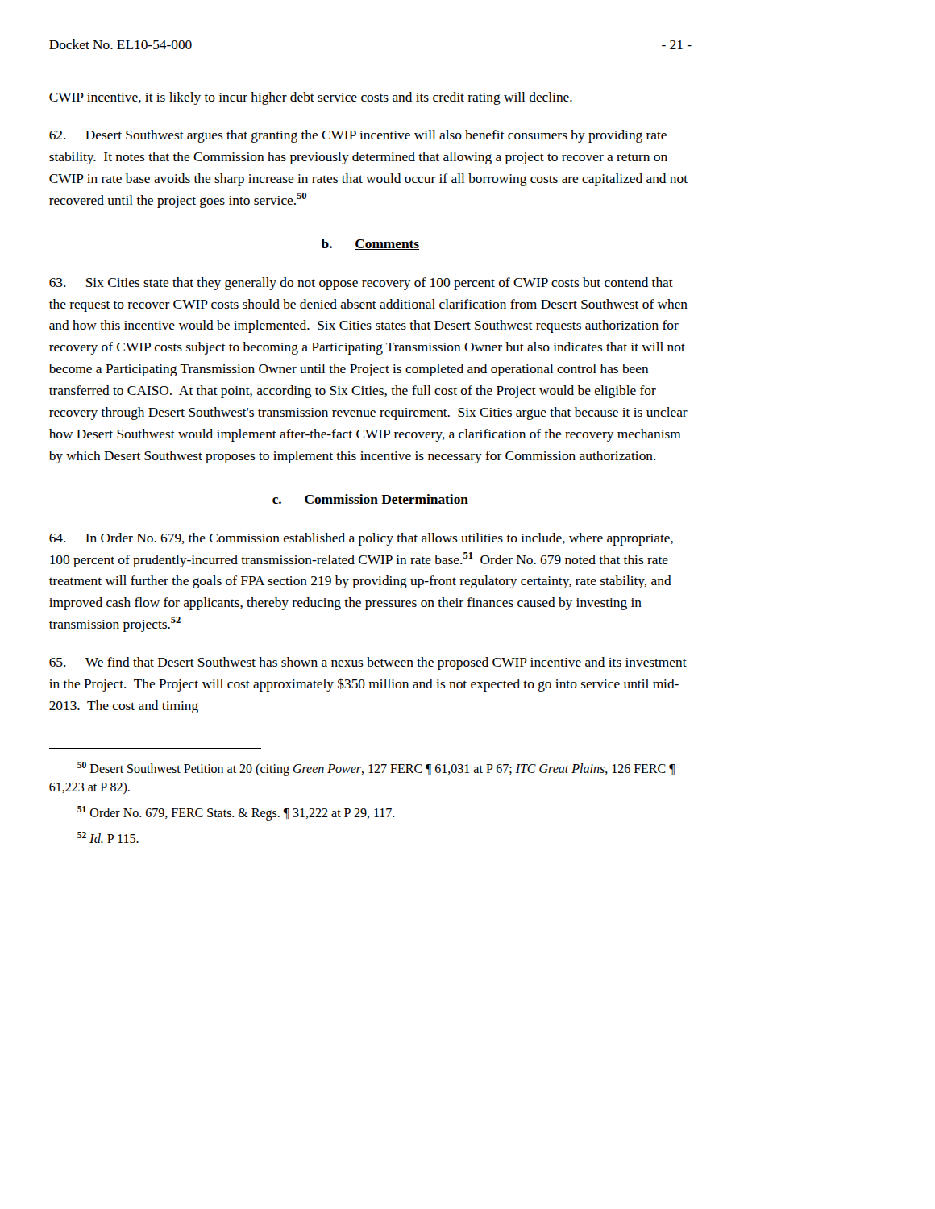Docket No. EL10-54-000 - 21 -
CWIP incentive, it is likely to incur higher debt service costs and its credit rating will decline.
62. Desert Southwest argues that granting the CWIP incentive will also benefit consumers by providing rate stability. It notes that the Commission has previously determined that allowing a project to recover a return on CWIP in rate base avoids the sharp increase in rates that would occur if all borrowing costs are capitalized and not recovered until the project goes into service.50
b. Comments
63. Six Cities state that they generally do not oppose recovery of 100 percent of CWIP costs but contend that the request to recover CWIP costs should be denied absent additional clarification from Desert Southwest of when and how this incentive would be implemented. Six Cities states that Desert Southwest requests authorization for recovery of CWIP costs subject to becoming a Participating Transmission Owner but also indicates that it will not become a Participating Transmission Owner until the Project is completed and operational control has been transferred to CAISO. At that point, according to Six Cities, the full cost of the Project would be eligible for recovery through Desert Southwest's transmission revenue requirement. Six Cities argue that because it is unclear how Desert Southwest would implement after-the-fact CWIP recovery, a clarification of the recovery mechanism by which Desert Southwest proposes to implement this incentive is necessary for Commission authorization.
c. Commission Determination
64. In Order No. 679, the Commission established a policy that allows utilities to include, where appropriate, 100 percent of prudently-incurred transmission-related CWIP in rate base.51 Order No. 679 noted that this rate treatment will further the goals of FPA section 219 by providing up-front regulatory certainty, rate stability, and improved cash flow for applicants, thereby reducing the pressures on their finances caused by investing in transmission projects.52
65. We find that Desert Southwest has shown a nexus between the proposed CWIP incentive and its investment in the Project. The Project will cost approximately $350 million and is not expected to go into service until mid-2013. The cost and timing
50 Desert Southwest Petition at 20 (citing Green Power, 127 FERC ¶ 61,031 at P 67; ITC Great Plains, 126 FERC ¶ 61,223 at P 82).
51 Order No. 679, FERC Stats. & Regs. ¶ 31,222 at P 29, 117.
52 Id. P 115.